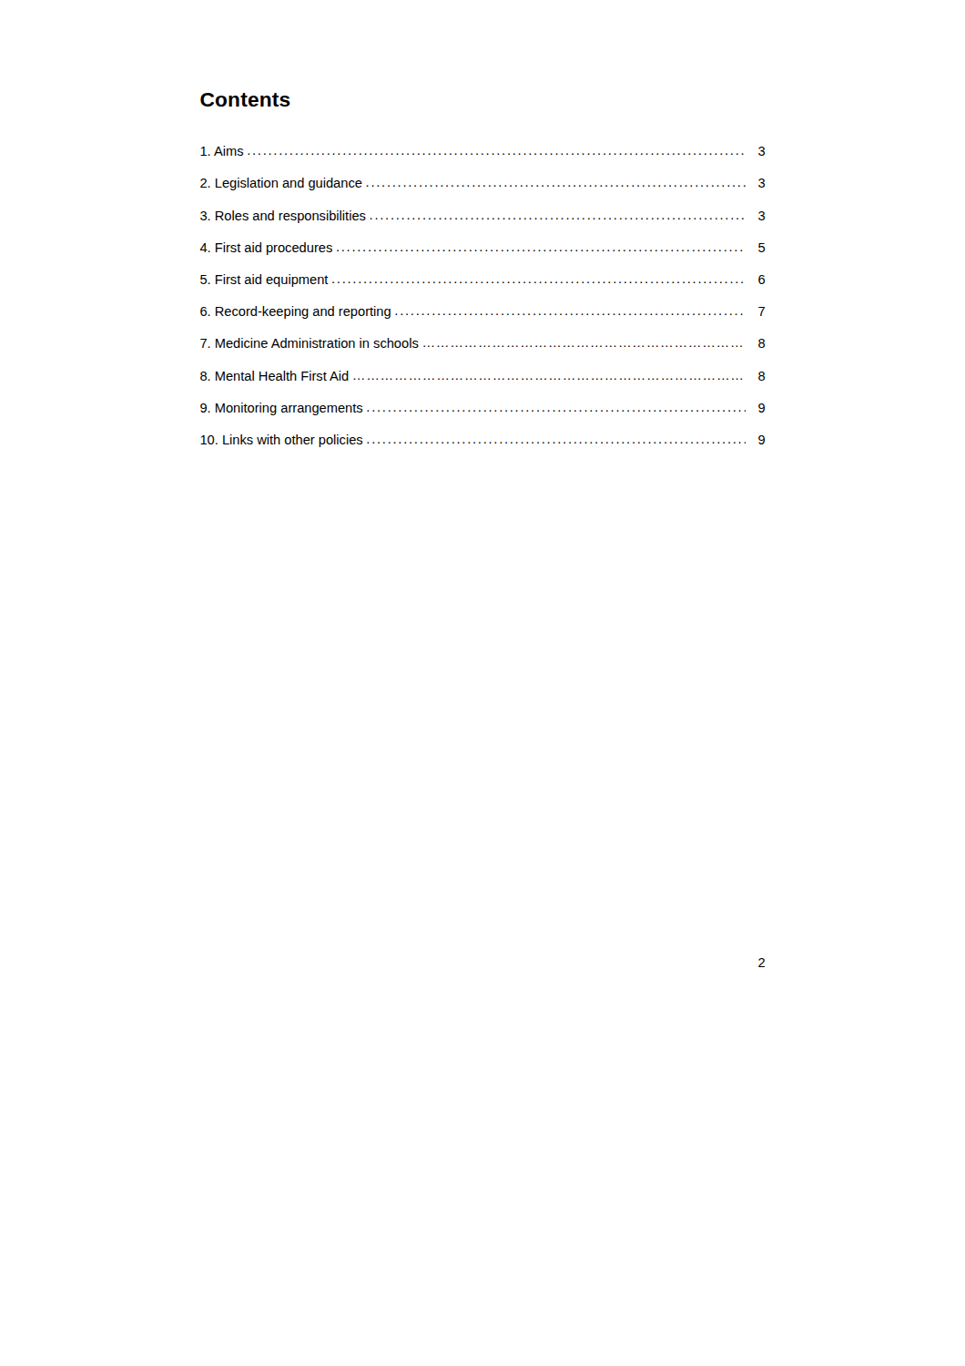Contents
1. Aims .................................................................................................................................. 3
2. Legislation and guidance .................................................................................................................................. 3
3. Roles and responsibilities .................................................................................................................................. 3
4. First aid procedures .................................................................................................................................. 5
5. First aid equipment .................................................................................................................................. 6
6. Record-keeping and reporting .................................................................................................................................. 7
7. Medicine Administration in schools ………………………………………………………………………………….. 8
8. Mental Health First Aid ………………………………………………………………………………………………… 8
9. Monitoring arrangements .................................................................................................................................. 9
10. Links with other policies .................................................................................................................................. 9
2